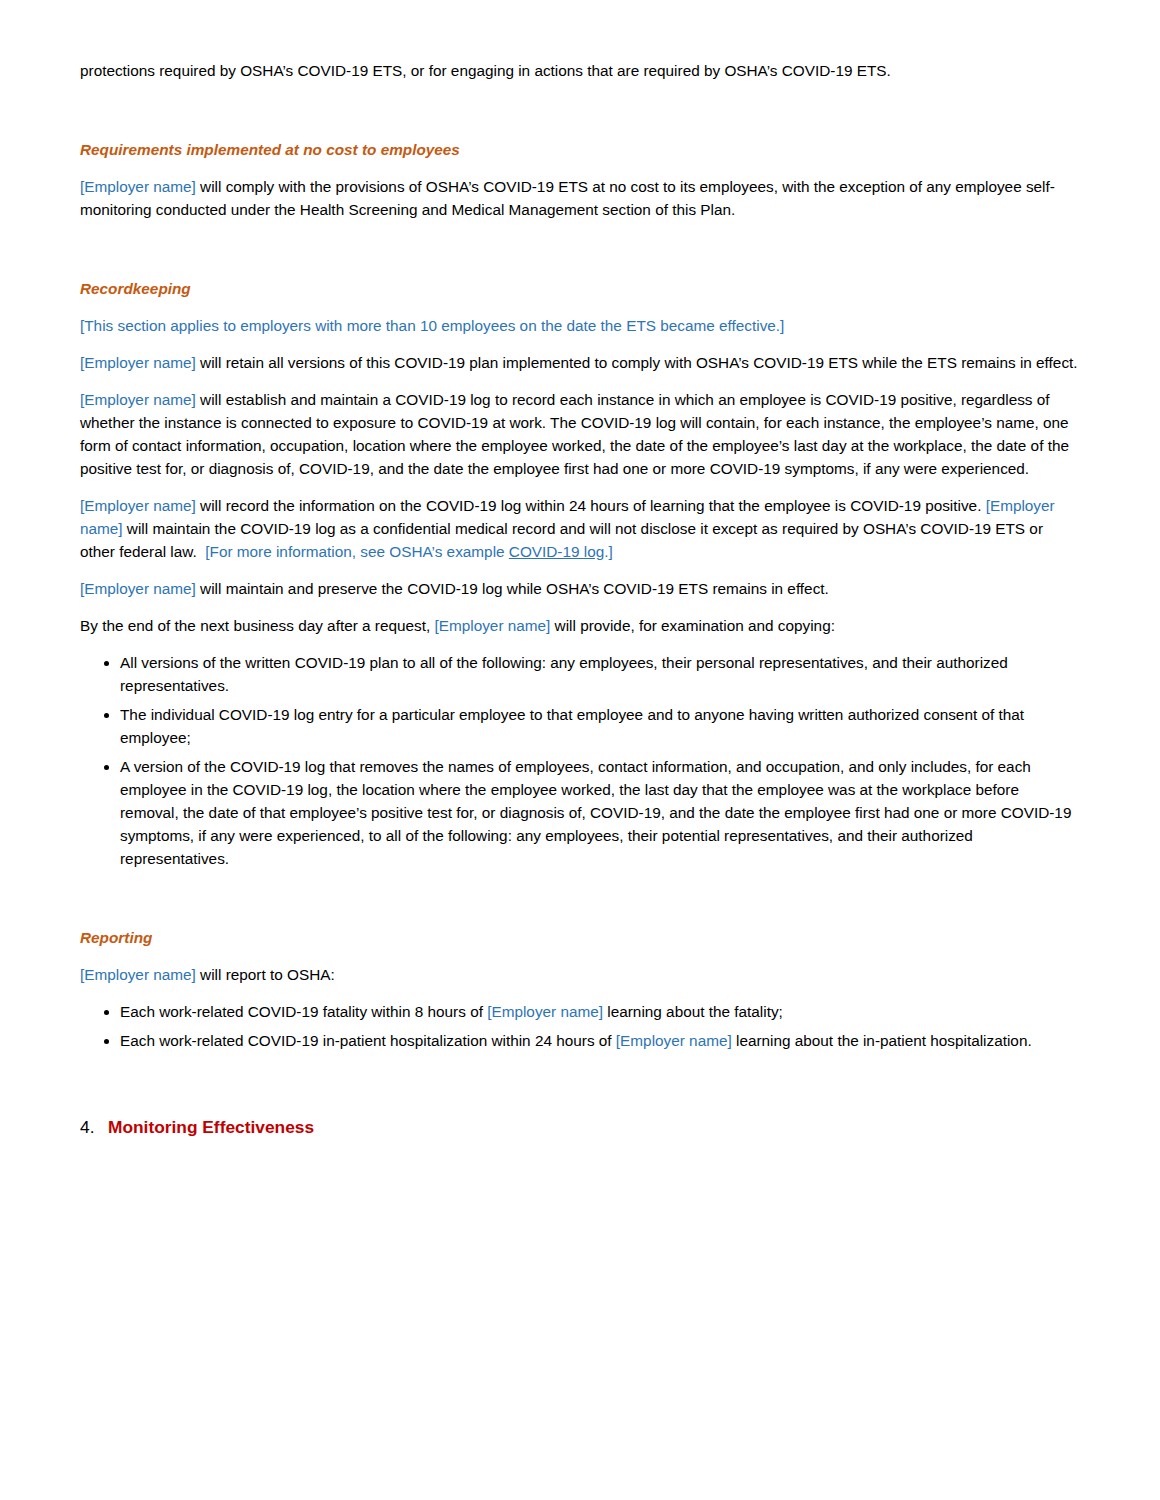protections required by OSHA’s COVID-19 ETS, or for engaging in actions that are required by OSHA’s COVID-19 ETS.
Requirements implemented at no cost to employees
[Employer name] will comply with the provisions of OSHA’s COVID-19 ETS at no cost to its employees, with the exception of any employee self-monitoring conducted under the Health Screening and Medical Management section of this Plan.
Recordkeeping
[This section applies to employers with more than 10 employees on the date the ETS became effective.]
[Employer name] will retain all versions of this COVID-19 plan implemented to comply with OSHA’s COVID-19 ETS while the ETS remains in effect.
[Employer name] will establish and maintain a COVID-19 log to record each instance in which an employee is COVID-19 positive, regardless of whether the instance is connected to exposure to COVID-19 at work. The COVID-19 log will contain, for each instance, the employee’s name, one form of contact information, occupation, location where the employee worked, the date of the employee’s last day at the workplace, the date of the positive test for, or diagnosis of, COVID-19, and the date the employee first had one or more COVID-19 symptoms, if any were experienced.
[Employer name] will record the information on the COVID-19 log within 24 hours of learning that the employee is COVID-19 positive. [Employer name] will maintain the COVID-19 log as a confidential medical record and will not disclose it except as required by OSHA’s COVID-19 ETS or other federal law. [For more information, see OSHA’s example COVID-19 log.]
[Employer name] will maintain and preserve the COVID-19 log while OSHA’s COVID-19 ETS remains in effect.
By the end of the next business day after a request, [Employer name] will provide, for examination and copying:
All versions of the written COVID-19 plan to all of the following: any employees, their personal representatives, and their authorized representatives.
The individual COVID-19 log entry for a particular employee to that employee and to anyone having written authorized consent of that employee;
A version of the COVID-19 log that removes the names of employees, contact information, and occupation, and only includes, for each employee in the COVID-19 log, the location where the employee worked, the last day that the employee was at the workplace before removal, the date of that employee’s positive test for, or diagnosis of, COVID-19, and the date the employee first had one or more COVID-19 symptoms, if any were experienced, to all of the following: any employees, their potential representatives, and their authorized representatives.
Reporting
[Employer name] will report to OSHA:
Each work-related COVID-19 fatality within 8 hours of [Employer name] learning about the fatality;
Each work-related COVID-19 in-patient hospitalization within 24 hours of [Employer name] learning about the in-patient hospitalization.
4. Monitoring Effectiveness